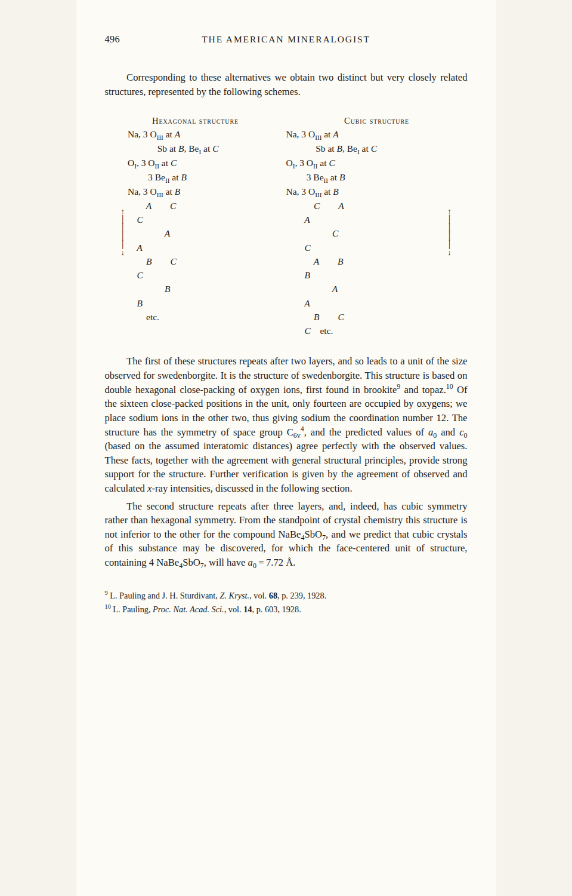496
The American Mineralogist
Corresponding to these alternatives we obtain two distinct but very closely related structures, represented by the following schemes.
| Hexagonal structure | Cubic structure |
| | ↑ │ │ │ │ ↓ | Na, 3 O III at A Sb at B , Be I at C O I , 3 O II at C 3 Be II at B Na, 3 O III at B A C C A A B C C B B etc. | Na, 3 O III at A Sb at B , Be I at C O I , 3 O II at C 3 Be II at B Na, 3 O III at B C A A C C A B B A A B C C etc. | ↑ │ │ │ │ ↓ | |
The first of these structures repeats after two layers, and so leads to a unit of the size observed for swedenborgite. It is the structure of swedenborgite. This structure is based on double hexagonal close-packing of oxygen ions, first found in brookite9 and topaz.10 Of the sixteen close-packed positions in the unit, only fourteen are occupied by oxygens; we place sodium ions in the other two, thus giving sodium the coordination number 12. The structure has the symmetry of space group C6v4, and the predicted values of a0 and c0 (based on the assumed interatomic distances) agree perfectly with the observed values. These facts, together with the agreement with general structural principles, provide strong support for the structure. Further verification is given by the agreement of observed and calculated x-ray intensities, discussed in the following section.
The second structure repeats after three layers, and, indeed, has cubic symmetry rather than hexagonal symmetry. From the standpoint of crystal chemistry this structure is not inferior to the other for the compound NaBe4SbO7, and we predict that cubic crystals of this substance may be discovered, for which the face-centered unit of structure, containing 4 NaBe4SbO7, will have a0 = 7.72 Å.
9 L. Pauling and J. H. Sturdivant, Z. Kryst., vol. 68, p. 239, 1928.
10 L. Pauling, Proc. Nat. Acad. Sci., vol. 14, p. 603, 1928.